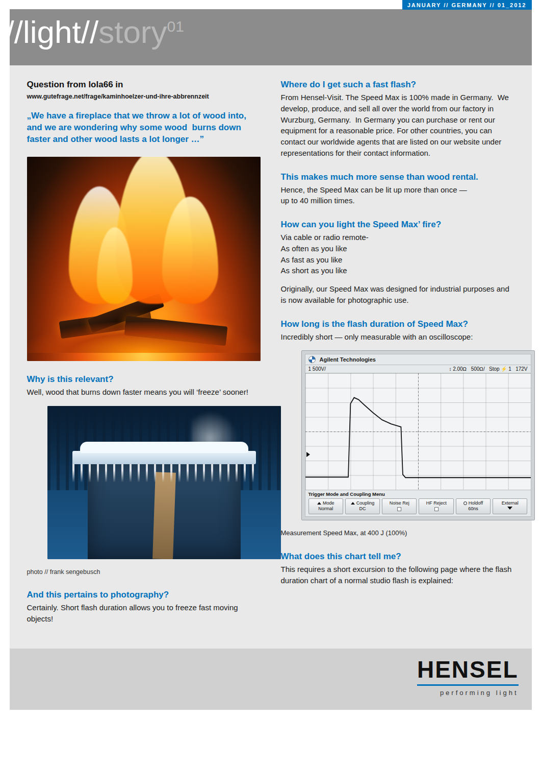JANUARY // GERMANY // 01_2012
//light//story 01
Question from lola66 in
www.gutefrage.net/frage/kaminhoelzer-und-ihre-abbrennzeit
„We have a fireplace that we throw a lot of wood into, and we are wondering why some wood burns down faster and other wood lasts a lot longer …”
Why is this relevant?
Well, wood that burns down faster means you will ‘freeze’ sooner!
photo // frank sengebusch
And this pertains to photography?
Certainly. Short flash duration allows you to freeze fast moving objects!
Where do I get such a fast flash?
From Hensel-Visit. The Speed Max is 100% made in Germany. We develop, produce, and sell all over the world from our factory in Wurzburg, Germany. In Germany you can purchase or rent our equipment for a reasonable price. For other countries, you can contact our worldwide agents that are listed on our website under representations for their contact information.
This makes much more sense than wood rental.
Hence, the Speed Max can be lit up more than once —
up to 40 million times.
How can you light the Speed Max’ fire?
Via cable or radio remote-
As often as you like
As fast as you like
As short as you like
Originally, our Speed Max was designed for industrial purposes and is now available for photographic use.
How long is the flash duration of Speed Max?
Incredibly short — only measurable with an oscilloscope:
Agilent Technologies
1 500V/ ↕ 2.00Ω 500Ω/ Stop ⚡ 1 172V
Trigger Mode and Coupling Menu
Mode
Normal
Coupling
DC
Noise Rej
HF Reject
Holdoff
60ns
External
Measurement Speed Max, at 400 J (100%)
What does this chart tell me?
This requires a short excursion to the following page where the flash duration chart of a normal studio flash is explained:
HENSEL
performing light